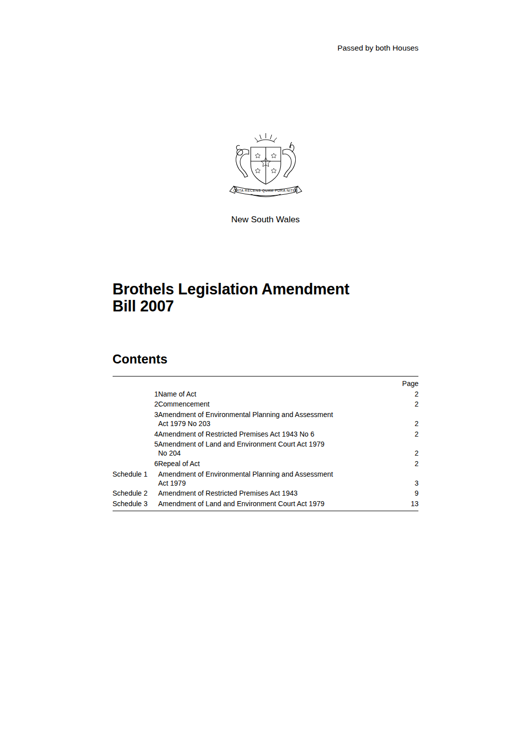Passed by both Houses
ORTA RECENS QUAM PURA NITES
New South Wales
Brothels Legislation Amendment
Bill 2007
Contents
| | | Page |
| 1 | Name of Act | 2 |
| 2 | Commencement | 2 |
| 3 | Amendment of Environmental Planning and Assessment Act 1979 No 203 | 2 |
| 4 | Amendment of Restricted Premises Act 1943 No 6 | 2 |
| 5 | Amendment of Land and Environment Court Act 1979 No 204 | 2 |
| 6 | Repeal of Act | 2 |
| Schedule 1 | Amendment of Environmental Planning and Assessment Act 1979 | 3 |
| Schedule 2 | Amendment of Restricted Premises Act 1943 | 9 |
| Schedule 3 | Amendment of Land and Environment Court Act 1979 | 13 |